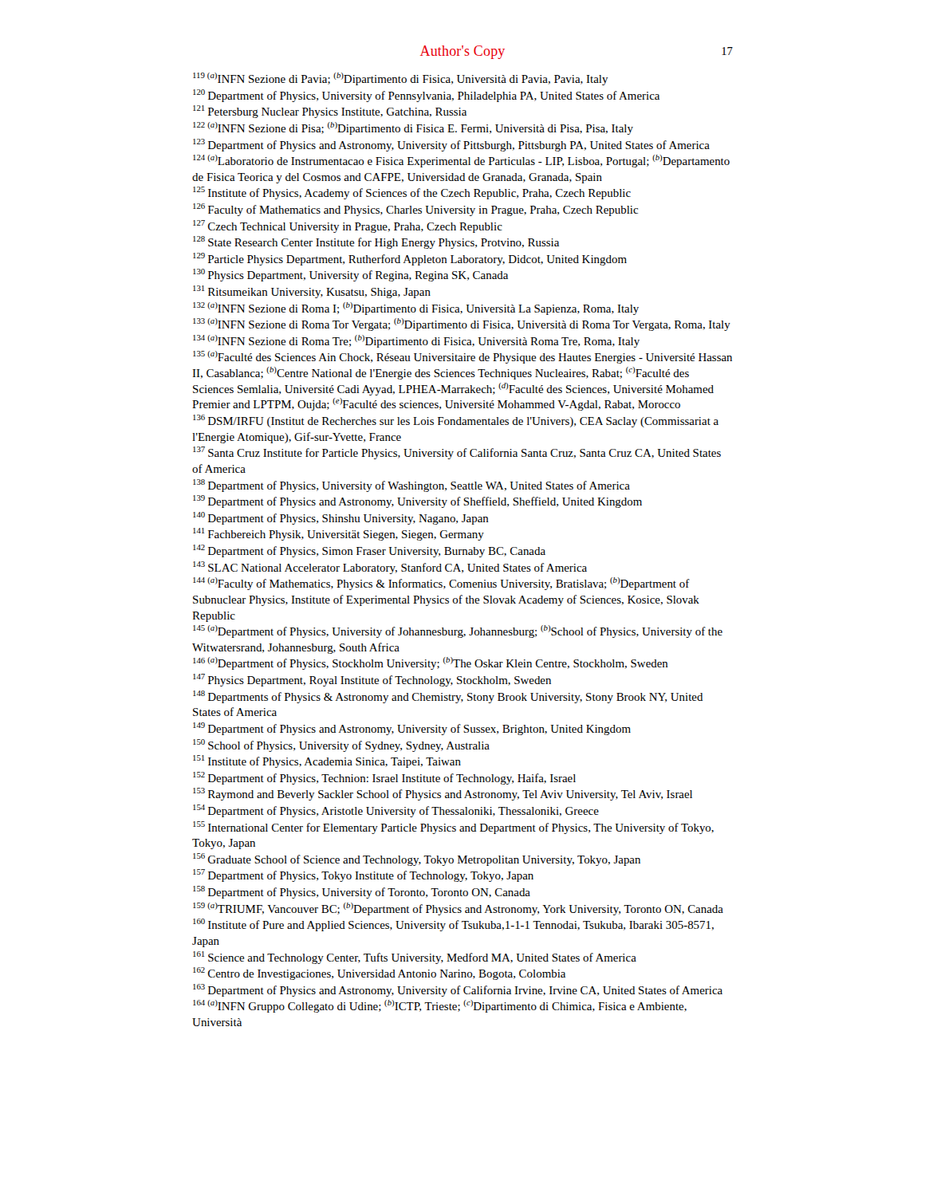Author's Copy
17
119(a)INFN Sezione di Pavia; (b)Dipartimento di Fisica, Università di Pavia, Pavia, Italy
120 Department of Physics, University of Pennsylvania, Philadelphia PA, United States of America
121 Petersburg Nuclear Physics Institute, Gatchina, Russia
122(a)INFN Sezione di Pisa; (b)Dipartimento di Fisica E. Fermi, Università di Pisa, Pisa, Italy
123 Department of Physics and Astronomy, University of Pittsburgh, Pittsburgh PA, United States of America
124(a)Laboratorio de Instrumentacao e Fisica Experimental de Particulas - LIP, Lisboa, Portugal; (b)Departamento de Fisica Teorica y del Cosmos and CAFPE, Universidad de Granada, Granada, Spain
125 Institute of Physics, Academy of Sciences of the Czech Republic, Praha, Czech Republic
126 Faculty of Mathematics and Physics, Charles University in Prague, Praha, Czech Republic
127 Czech Technical University in Prague, Praha, Czech Republic
128 State Research Center Institute for High Energy Physics, Protvino, Russia
129 Particle Physics Department, Rutherford Appleton Laboratory, Didcot, United Kingdom
130 Physics Department, University of Regina, Regina SK, Canada
131 Ritsumeikan University, Kusatsu, Shiga, Japan
132(a)INFN Sezione di Roma I; (b)Dipartimento di Fisica, Università La Sapienza, Roma, Italy
133(a)INFN Sezione di Roma Tor Vergata; (b)Dipartimento di Fisica, Università di Roma Tor Vergata, Roma, Italy
134(a)INFN Sezione di Roma Tre; (b)Dipartimento di Fisica, Università Roma Tre, Roma, Italy
135(a)Faculté des Sciences Ain Chock, Réseau Universitaire de Physique des Hautes Energies - Université Hassan II, Casablanca; (b)Centre National de l'Energie des Sciences Techniques Nucleaires, Rabat; (c)Faculté des Sciences Semlalia, Université Cadi Ayyad, LPHEA-Marrakech; (d)Faculté des Sciences, Université Mohamed Premier and LPTPM, Oujda; (e)Faculté des sciences, Université Mohammed V-Agdal, Rabat, Morocco
136 DSM/IRFU (Institut de Recherches sur les Lois Fondamentales de l'Univers), CEA Saclay (Commissariat a l'Energie Atomique), Gif-sur-Yvette, France
137 Santa Cruz Institute for Particle Physics, University of California Santa Cruz, Santa Cruz CA, United States of America
138 Department of Physics, University of Washington, Seattle WA, United States of America
139 Department of Physics and Astronomy, University of Sheffield, Sheffield, United Kingdom
140 Department of Physics, Shinshu University, Nagano, Japan
141 Fachbereich Physik, Universität Siegen, Siegen, Germany
142 Department of Physics, Simon Fraser University, Burnaby BC, Canada
143 SLAC National Accelerator Laboratory, Stanford CA, United States of America
144(a)Faculty of Mathematics, Physics & Informatics, Comenius University, Bratislava; (b)Department of Subnuclear Physics, Institute of Experimental Physics of the Slovak Academy of Sciences, Kosice, Slovak Republic
145(a)Department of Physics, University of Johannesburg, Johannesburg; (b)School of Physics, University of the Witwatersrand, Johannesburg, South Africa
146(a)Department of Physics, Stockholm University; (b)The Oskar Klein Centre, Stockholm, Sweden
147 Physics Department, Royal Institute of Technology, Stockholm, Sweden
148 Departments of Physics & Astronomy and Chemistry, Stony Brook University, Stony Brook NY, United States of America
149 Department of Physics and Astronomy, University of Sussex, Brighton, United Kingdom
150 School of Physics, University of Sydney, Sydney, Australia
151 Institute of Physics, Academia Sinica, Taipei, Taiwan
152 Department of Physics, Technion: Israel Institute of Technology, Haifa, Israel
153 Raymond and Beverly Sackler School of Physics and Astronomy, Tel Aviv University, Tel Aviv, Israel
154 Department of Physics, Aristotle University of Thessaloniki, Thessaloniki, Greece
155 International Center for Elementary Particle Physics and Department of Physics, The University of Tokyo, Tokyo, Japan
156 Graduate School of Science and Technology, Tokyo Metropolitan University, Tokyo, Japan
157 Department of Physics, Tokyo Institute of Technology, Tokyo, Japan
158 Department of Physics, University of Toronto, Toronto ON, Canada
159(a)TRIUMF, Vancouver BC; (b)Department of Physics and Astronomy, York University, Toronto ON, Canada
160 Institute of Pure and Applied Sciences, University of Tsukuba,1-1-1 Tennodai, Tsukuba, Ibaraki 305-8571, Japan
161 Science and Technology Center, Tufts University, Medford MA, United States of America
162 Centro de Investigaciones, Universidad Antonio Narino, Bogota, Colombia
163 Department of Physics and Astronomy, University of California Irvine, Irvine CA, United States of America
164(a)INFN Gruppo Collegato di Udine; (b)ICTP, Trieste; (c)Dipartimento di Chimica, Fisica e Ambiente, Università